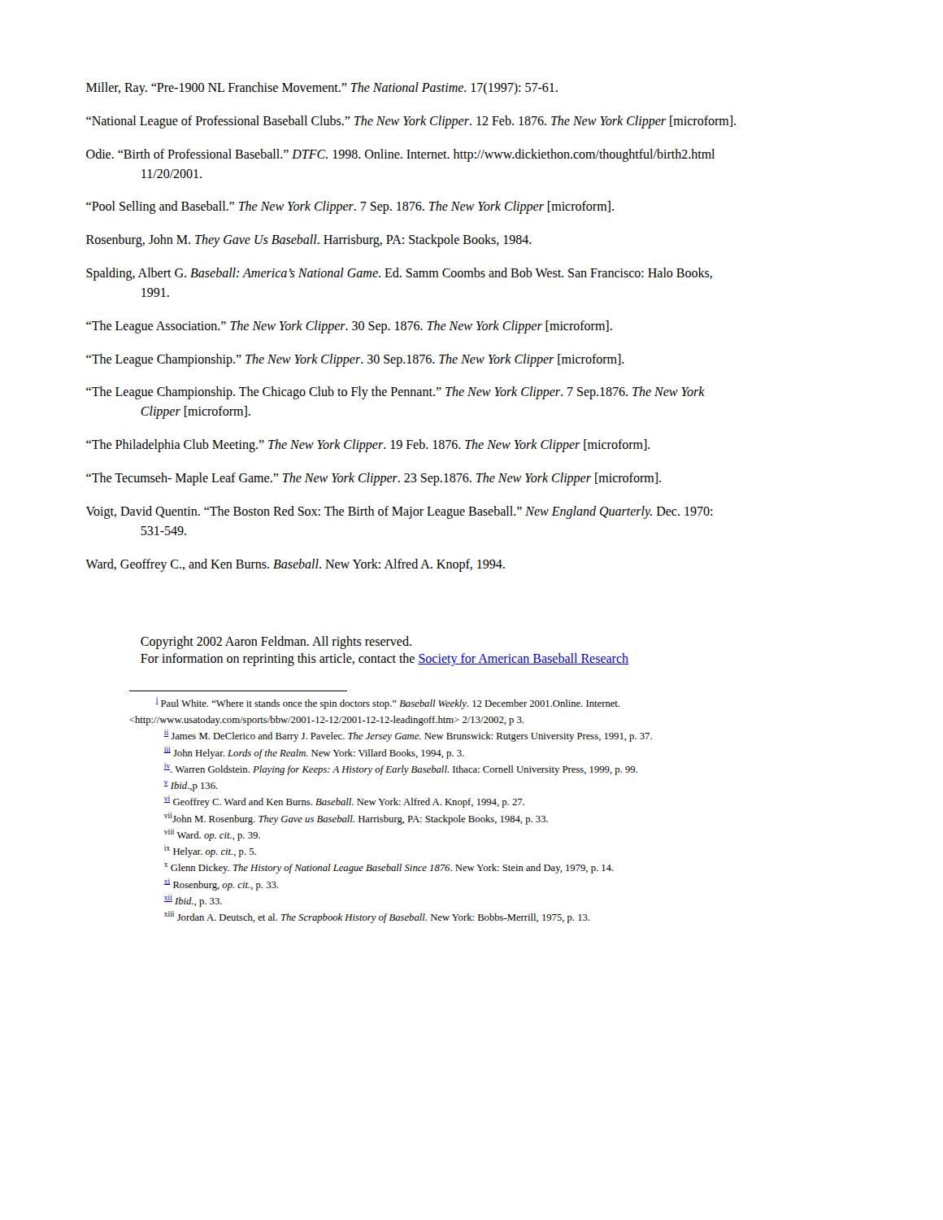Miller, Ray. “Pre-1900 NL Franchise Movement.” The National Pastime. 17(1997): 57-61.
“National League of Professional Baseball Clubs.” The New York Clipper. 12 Feb. 1876. The New York Clipper [microform].
Odie. “Birth of Professional Baseball.” DTFC. 1998. Online. Internet. http://www.dickiethon.com/thoughtful/birth2.html 11/20/2001.
“Pool Selling and Baseball.” The New York Clipper. 7 Sep. 1876. The New York Clipper [microform].
Rosenburg, John M. They Gave Us Baseball. Harrisburg, PA: Stackpole Books, 1984.
Spalding, Albert G. Baseball: America’s National Game. Ed. Samm Coombs and Bob West. San Francisco: Halo Books, 1991.
“The League Association.” The New York Clipper. 30 Sep. 1876. The New York Clipper [microform].
“The League Championship.” The New York Clipper. 30 Sep.1876. The New York Clipper [microform].
“The League Championship. The Chicago Club to Fly the Pennant.” The New York Clipper. 7 Sep.1876. The New York Clipper [microform].
“The Philadelphia Club Meeting.” The New York Clipper. 19 Feb. 1876. The New York Clipper [microform].
“The Tecumseh- Maple Leaf Game.” The New York Clipper. 23 Sep.1876. The New York Clipper [microform].
Voigt, David Quentin. “The Boston Red Sox: The Birth of Major League Baseball.” New England Quarterly. Dec. 1970: 531-549.
Ward, Geoffrey C., and Ken Burns. Baseball. New York: Alfred A. Knopf, 1994.
Copyright 2002 Aaron Feldman. All rights reserved.
For information on reprinting this article, contact the Society for American Baseball Research
i Paul White. “Where it stands once the spin doctors stop.” Baseball Weekly. 12 December 2001.Online. Internet.
<http://www.usatoday.com/sports/bbw/2001-12-12/2001-12-12-leadingoff.htm> 2/13/2002, p 3.
ii James M. DeClerico and Barry J. Pavelec. The Jersey Game. New Brunswick: Rutgers University Press, 1991, p. 37.
iii John Helyar. Lords of the Realm. New York: Villard Books, 1994, p. 3.
iv. Warren Goldstein. Playing for Keeps: A History of Early Baseball. Ithaca: Cornell University Press, 1999, p. 99.
v Ibid.,p 136.
vi Geoffrey C. Ward and Ken Burns. Baseball. New York: Alfred A. Knopf, 1994, p. 27.
viiJohn M. Rosenburg. They Gave us Baseball. Harrisburg, PA: Stackpole Books, 1984, p. 33.
viii Ward. op. cit., p. 39.
ix Helyar. op. cit., p. 5.
x Glenn Dickey. The History of National League Baseball Since 1876. New York: Stein and Day, 1979, p. 14.
xi Rosenburg, op. cit., p. 33.
xii Ibid., p. 33.
xiii Jordan A. Deutsch, et al. The Scrapbook History of Baseball. New York: Bobbs-Merrill, 1975, p. 13.